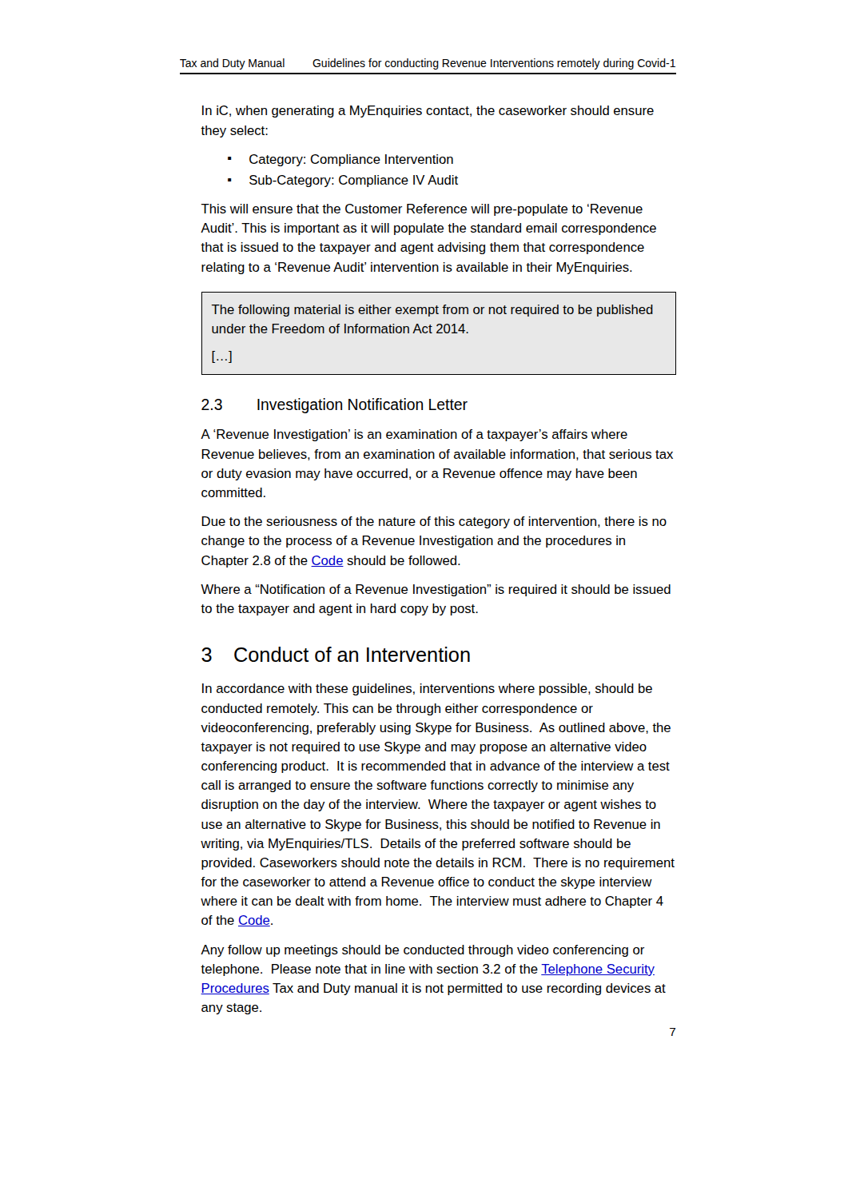Tax and Duty Manual Guidelines for conducting Revenue Interventions remotely during Covid-19
In iC, when generating a MyEnquiries contact, the caseworker should ensure they select:
Category: Compliance Intervention
Sub-Category: Compliance IV Audit
This will ensure that the Customer Reference will pre-populate to ‘Revenue Audit’. This is important as it will populate the standard email correspondence that is issued to the taxpayer and agent advising them that correspondence relating to a ‘Revenue Audit’ intervention is available in their MyEnquiries.
The following material is either exempt from or not required to be published under the Freedom of Information Act 2014.
[…]
2.3 Investigation Notification Letter
A ‘Revenue Investigation’ is an examination of a taxpayer’s affairs where Revenue believes, from an examination of available information, that serious tax or duty evasion may have occurred, or a Revenue offence may have been committed.
Due to the seriousness of the nature of this category of intervention, there is no change to the process of a Revenue Investigation and the procedures in Chapter 2.8 of the Code should be followed.
Where a “Notification of a Revenue Investigation” is required it should be issued to the taxpayer and agent in hard copy by post.
3 Conduct of an Intervention
In accordance with these guidelines, interventions where possible, should be conducted remotely. This can be through either correspondence or videoconferencing, preferably using Skype for Business. As outlined above, the taxpayer is not required to use Skype and may propose an alternative video conferencing product. It is recommended that in advance of the interview a test call is arranged to ensure the software functions correctly to minimise any disruption on the day of the interview. Where the taxpayer or agent wishes to use an alternative to Skype for Business, this should be notified to Revenue in writing, via MyEnquiries/TLS. Details of the preferred software should be provided. Caseworkers should note the details in RCM. There is no requirement for the caseworker to attend a Revenue office to conduct the skype interview where it can be dealt with from home. The interview must adhere to Chapter 4 of the Code.
Any follow up meetings should be conducted through video conferencing or telephone. Please note that in line with section 3.2 of the Telephone Security Procedures Tax and Duty manual it is not permitted to use recording devices at any stage.
7